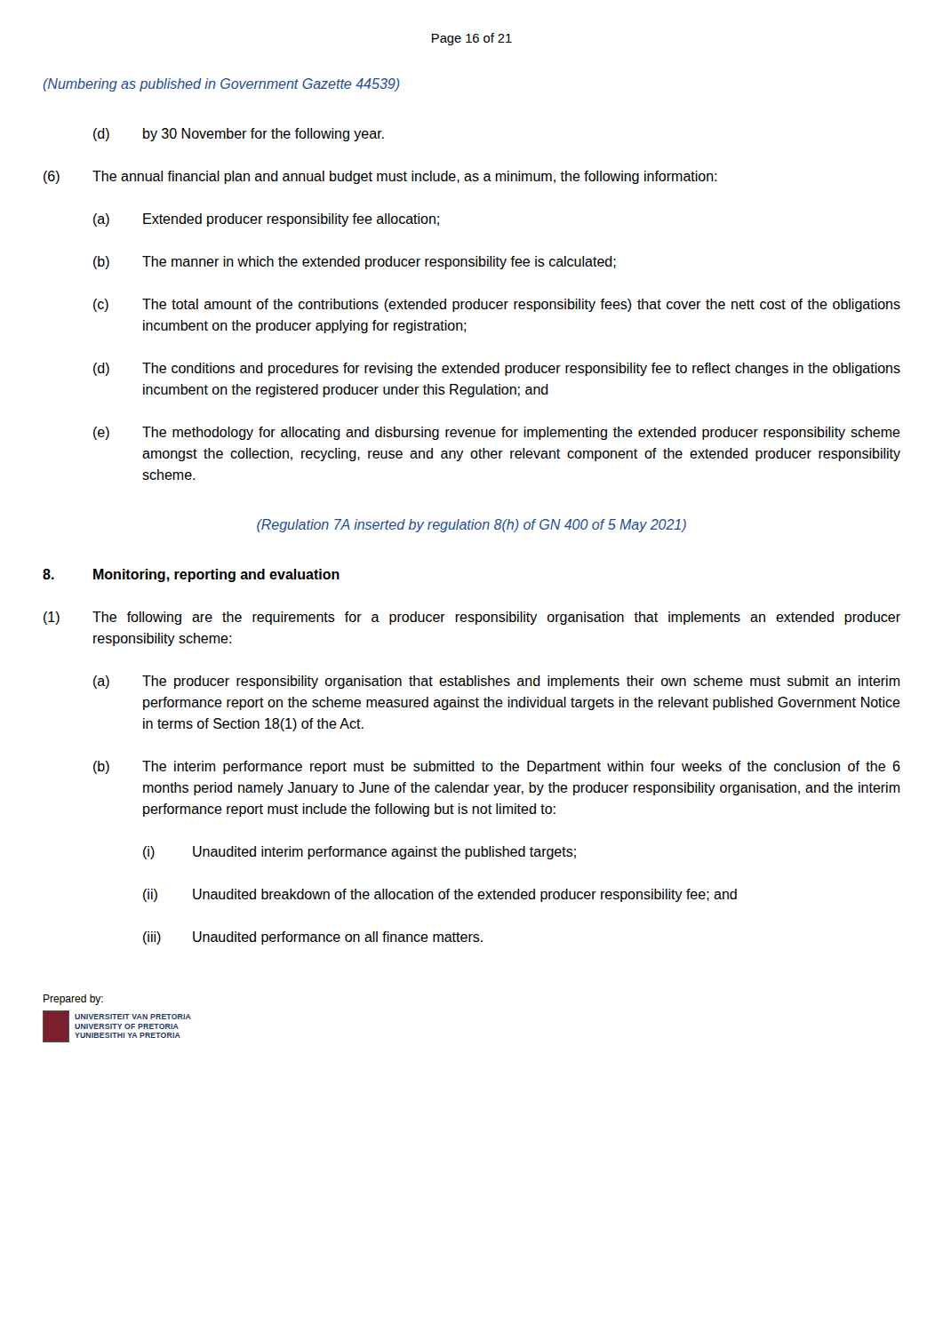Page 16 of 21
(Numbering as published in Government Gazette 44539)
(d)
by 30 November for the following year.
(6)
The annual financial plan and annual budget must include, as a minimum, the following information:
(a)
Extended producer responsibility fee allocation;
(b)
The manner in which the extended producer responsibility fee is calculated;
(c)
The total amount of the contributions (extended producer responsibility fees) that cover the nett cost of the obligations incumbent on the producer applying for registration;
(d)
The conditions and procedures for revising the extended producer responsibility fee to reflect changes in the obligations incumbent on the registered producer under this Regulation; and
(e)
The methodology for allocating and disbursing revenue for implementing the extended producer responsibility scheme amongst the collection, recycling, reuse and any other relevant component of the extended producer responsibility scheme.
(Regulation 7A inserted by regulation 8(h) of GN 400 of 5 May 2021)
8.
Monitoring, reporting and evaluation
(1)
The following are the requirements for a producer responsibility organisation that implements an extended producer responsibility scheme:
(a)
The producer responsibility organisation that establishes and implements their own scheme must submit an interim performance report on the scheme measured against the individual targets in the relevant published Government Notice in terms of Section 18(1) of the Act.
(b)
The interim performance report must be submitted to the Department within four weeks of the conclusion of the 6 months period namely January to June of the calendar year, by the producer responsibility organisation, and the interim performance report must include the following but is not limited to:
(i)
Unaudited interim performance against the published targets;
(ii)
Unaudited breakdown of the allocation of the extended producer responsibility fee; and
(iii)
Unaudited performance on all finance matters.
Prepared by:
UNIVERSITEIT VAN PRETORIA
UNIVERSITY OF PRETORIA
YUNIBESITHI YA PRETORIA